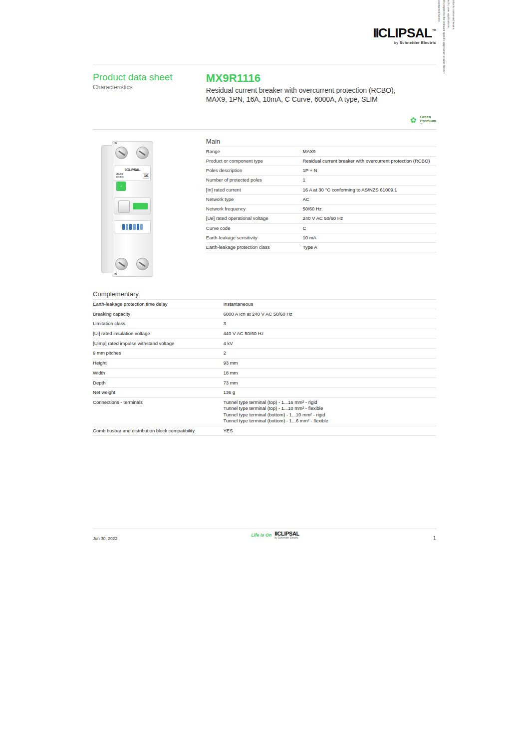IICLIPSAL™
by Schneider Electric
Product data sheet
Characteristics
MX9R1116
Residual current breaker with overcurrent protection (RCBO), MAX9, 1PN, 16A, 10mA, C Curve, 6000A, A type, SLIM
✿
Green Premium™
N
IICLIPSAL
MAX9
RCBO
16
✓
N
Main
| Range | MAX9 |
| Product or component type | Residual current breaker with overcurrent protection (RCBO) |
| Poles description | 1P + N |
| Number of protected poles | 1 |
| [In] rated current | 16 A at 30 °C conforming to AS/NZS 61009.1 |
| Network type | AC |
| Network frequency | 50/60 Hz |
| [Ue] rated operational voltage | 240 V AC 50/60 Hz |
| Curve code | C |
| Earth-leakage sensitivity | 10 mA |
| Earth-leakage protection class | Type A |
Complementary
| Earth-leakage protection time delay | Instantaneous |
| Breaking capacity | 6000 A Icn at 240 V AC 50/60 Hz |
| Limitation class | 3 |
| [Ui] rated insulation voltage | 440 V AC 50/60 Hz |
| [Uimp] rated impulse withstand voltage | 4 kV |
| 9 mm pitches | 2 |
| Height | 93 mm |
| Width | 18 mm |
| Depth | 73 mm |
| Net weight | 136 g |
| Connections - terminals | Tunnel type terminal (top) - 1...16 mm² - rigid Tunnel type terminal (top) - 1...10 mm² - flexible Tunnel type terminal (bottom) - 1...10 mm² - rigid Tunnel type terminal (bottom) - 1...6 mm² - flexible |
| Comb busbar and distribution block compatibility | YES |
The information provided in this documentation contains general descriptions and/or technical characteristics of the performance of the products contained herein.
This documentation is not intended as a substitute for and is not to be used for determining suitability or reliability of these products for specific user applications.
It is the duty of any such user or integrator to perform the appropriate and complete risk analysis, evaluation and testing of the products with respect to the relevant specific application or use thereof.
Neither Schneider Electric Industries SAS nor any of its affiliates or subsidiaries shall be responsible or liable for misuse of the information contained herein.
Jun 30, 2022
Life Is On
IICLIPSAL
by Schneider Electric
1